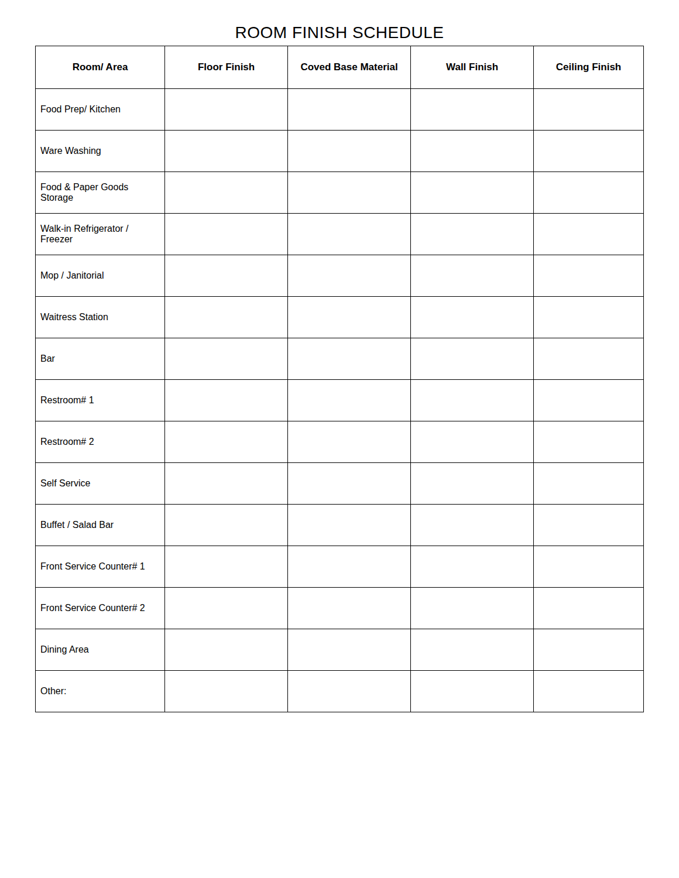ROOM FINISH SCHEDULE
| Room/ Area | Floor Finish | Coved Base Material | Wall Finish | Ceiling Finish |
| --- | --- | --- | --- | --- |
| Food Prep/ Kitchen | | | | |
| Ware Washing | | | | |
| Food & Paper Goods Storage | | | | |
| Walk-in Refrigerator / Freezer | | | | |
| Mop / Janitorial | | | | |
| Waitress Station | | | | |
| Bar | | | | |
| Restroom# 1 | | | | |
| Restroom# 2 | | | | |
| Self Service | | | | |
| Buffet / Salad Bar | | | | |
| Front Service Counter# 1 | | | | |
| Front Service Counter# 2 | | | | |
| Dining Area | | | | |
| Other: | | | | |